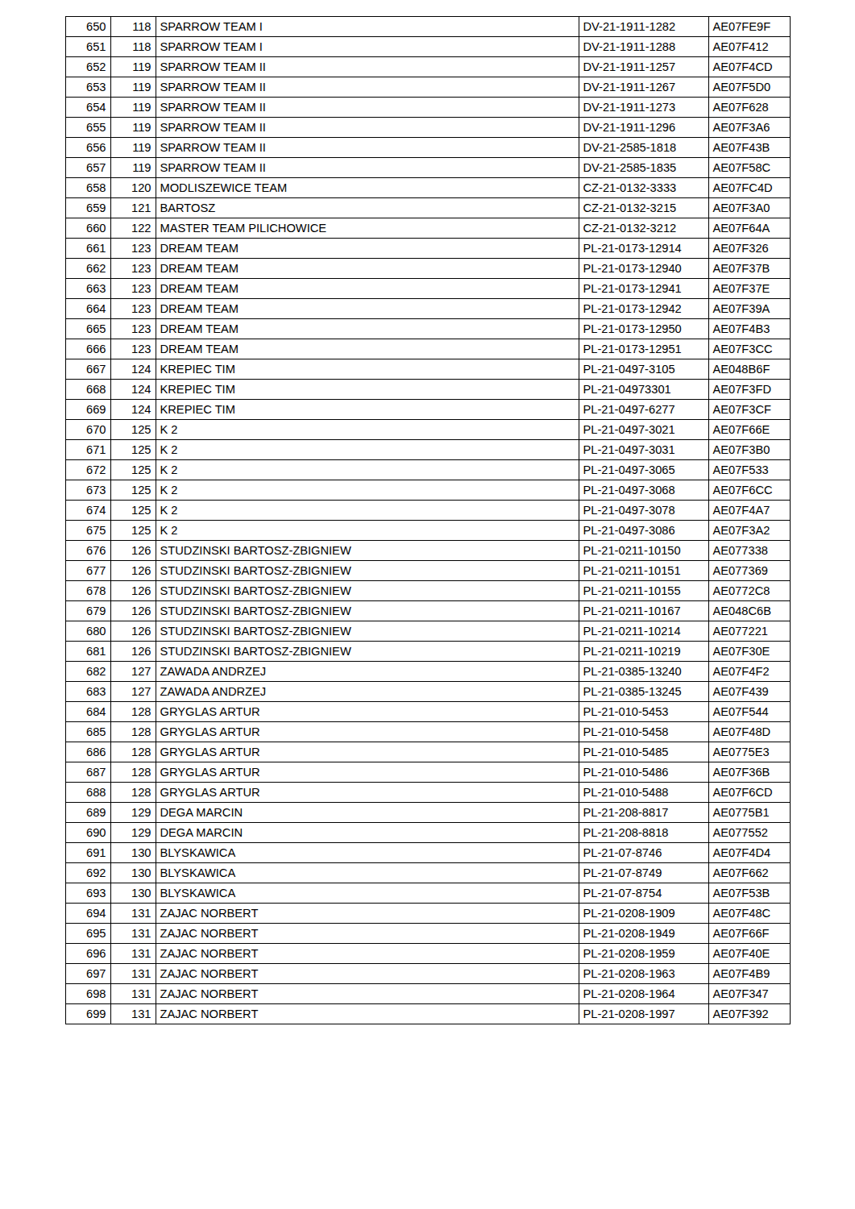| 650 | 118 | SPARROW TEAM I | DV-21-1911-1282 | AE07FE9F |
| 651 | 118 | SPARROW TEAM I | DV-21-1911-1288 | AE07F412 |
| 652 | 119 | SPARROW TEAM II | DV-21-1911-1257 | AE07F4CD |
| 653 | 119 | SPARROW TEAM II | DV-21-1911-1267 | AE07F5D0 |
| 654 | 119 | SPARROW TEAM II | DV-21-1911-1273 | AE07F628 |
| 655 | 119 | SPARROW TEAM II | DV-21-1911-1296 | AE07F3A6 |
| 656 | 119 | SPARROW TEAM II | DV-21-2585-1818 | AE07F43B |
| 657 | 119 | SPARROW TEAM II | DV-21-2585-1835 | AE07F58C |
| 658 | 120 | MODLISZEWICE TEAM | CZ-21-0132-3333 | AE07FC4D |
| 659 | 121 | BARTOSZ | CZ-21-0132-3215 | AE07F3A0 |
| 660 | 122 | MASTER TEAM PILICHOWICE | CZ-21-0132-3212 | AE07F64A |
| 661 | 123 | DREAM TEAM | PL-21-0173-12914 | AE07F326 |
| 662 | 123 | DREAM TEAM | PL-21-0173-12940 | AE07F37B |
| 663 | 123 | DREAM TEAM | PL-21-0173-12941 | AE07F37E |
| 664 | 123 | DREAM TEAM | PL-21-0173-12942 | AE07F39A |
| 665 | 123 | DREAM TEAM | PL-21-0173-12950 | AE07F4B3 |
| 666 | 123 | DREAM TEAM | PL-21-0173-12951 | AE07F3CC |
| 667 | 124 | KREPIEC TIM | PL-21-0497-3105 | AE048B6F |
| 668 | 124 | KREPIEC TIM | PL-21-04973301 | AE07F3FD |
| 669 | 124 | KREPIEC TIM | PL-21-0497-6277 | AE07F3CF |
| 670 | 125 | K 2 | PL-21-0497-3021 | AE07F66E |
| 671 | 125 | K 2 | PL-21-0497-3031 | AE07F3B0 |
| 672 | 125 | K 2 | PL-21-0497-3065 | AE07F533 |
| 673 | 125 | K 2 | PL-21-0497-3068 | AE07F6CC |
| 674 | 125 | K 2 | PL-21-0497-3078 | AE07F4A7 |
| 675 | 125 | K 2 | PL-21-0497-3086 | AE07F3A2 |
| 676 | 126 | STUDZINSKI BARTOSZ-ZBIGNIEW | PL-21-0211-10150 | AE077338 |
| 677 | 126 | STUDZINSKI BARTOSZ-ZBIGNIEW | PL-21-0211-10151 | AE077369 |
| 678 | 126 | STUDZINSKI BARTOSZ-ZBIGNIEW | PL-21-0211-10155 | AE0772C8 |
| 679 | 126 | STUDZINSKI BARTOSZ-ZBIGNIEW | PL-21-0211-10167 | AE048C6B |
| 680 | 126 | STUDZINSKI BARTOSZ-ZBIGNIEW | PL-21-0211-10214 | AE077221 |
| 681 | 126 | STUDZINSKI BARTOSZ-ZBIGNIEW | PL-21-0211-10219 | AE07F30E |
| 682 | 127 | ZAWADA ANDRZEJ | PL-21-0385-13240 | AE07F4F2 |
| 683 | 127 | ZAWADA ANDRZEJ | PL-21-0385-13245 | AE07F439 |
| 684 | 128 | GRYGLAS ARTUR | PL-21-010-5453 | AE07F544 |
| 685 | 128 | GRYGLAS ARTUR | PL-21-010-5458 | AE07F48D |
| 686 | 128 | GRYGLAS ARTUR | PL-21-010-5485 | AE0775E3 |
| 687 | 128 | GRYGLAS ARTUR | PL-21-010-5486 | AE07F36B |
| 688 | 128 | GRYGLAS ARTUR | PL-21-010-5488 | AE07F6CD |
| 689 | 129 | DEGA MARCIN | PL-21-208-8817 | AE0775B1 |
| 690 | 129 | DEGA MARCIN | PL-21-208-8818 | AE077552 |
| 691 | 130 | BLYSKAWICA | PL-21-07-8746 | AE07F4D4 |
| 692 | 130 | BLYSKAWICA | PL-21-07-8749 | AE07F662 |
| 693 | 130 | BLYSKAWICA | PL-21-07-8754 | AE07F53B |
| 694 | 131 | ZAJAC NORBERT | PL-21-0208-1909 | AE07F48C |
| 695 | 131 | ZAJAC NORBERT | PL-21-0208-1949 | AE07F66F |
| 696 | 131 | ZAJAC NORBERT | PL-21-0208-1959 | AE07F40E |
| 697 | 131 | ZAJAC NORBERT | PL-21-0208-1963 | AE07F4B9 |
| 698 | 131 | ZAJAC NORBERT | PL-21-0208-1964 | AE07F347 |
| 699 | 131 | ZAJAC NORBERT | PL-21-0208-1997 | AE07F392 |